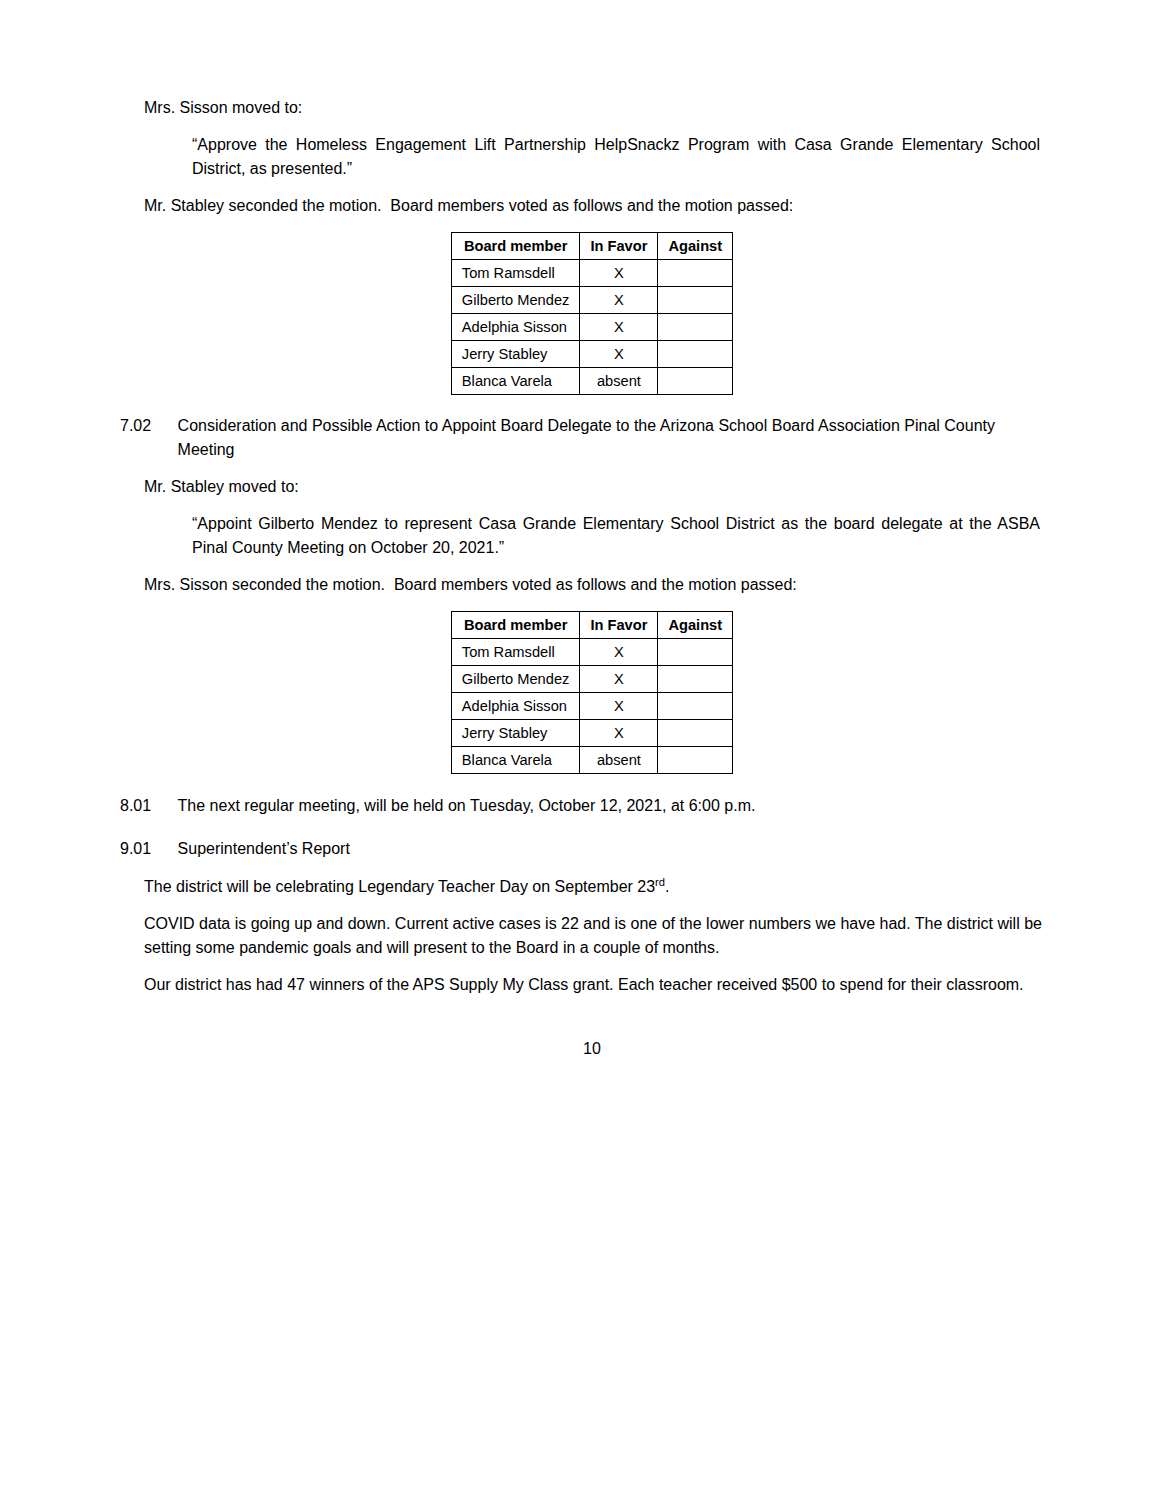Mrs. Sisson moved to:
“Approve the Homeless Engagement Lift Partnership HelpSnackz Program with Casa Grande Elementary School District, as presented.”
Mr. Stabley seconded the motion. Board members voted as follows and the motion passed:
| Board member | In Favor | Against |
| --- | --- | --- |
| Tom Ramsdell | X | |
| Gilberto Mendez | X | |
| Adelphia Sisson | X | |
| Jerry Stabley | X | |
| Blanca Varela | absent | |
7.02 Consideration and Possible Action to Appoint Board Delegate to the Arizona School Board Association Pinal County Meeting
Mr. Stabley moved to:
“Appoint Gilberto Mendez to represent Casa Grande Elementary School District as the board delegate at the ASBA Pinal County Meeting on October 20, 2021.”
Mrs. Sisson seconded the motion. Board members voted as follows and the motion passed:
| Board member | In Favor | Against |
| --- | --- | --- |
| Tom Ramsdell | X | |
| Gilberto Mendez | X | |
| Adelphia Sisson | X | |
| Jerry Stabley | X | |
| Blanca Varela | absent | |
8.01 The next regular meeting, will be held on Tuesday, October 12, 2021, at 6:00 p.m.
9.01 Superintendent’s Report
The district will be celebrating Legendary Teacher Day on September 23rd.
COVID data is going up and down. Current active cases is 22 and is one of the lower numbers we have had. The district will be setting some pandemic goals and will present to the Board in a couple of months.
Our district has had 47 winners of the APS Supply My Class grant. Each teacher received $500 to spend for their classroom.
10